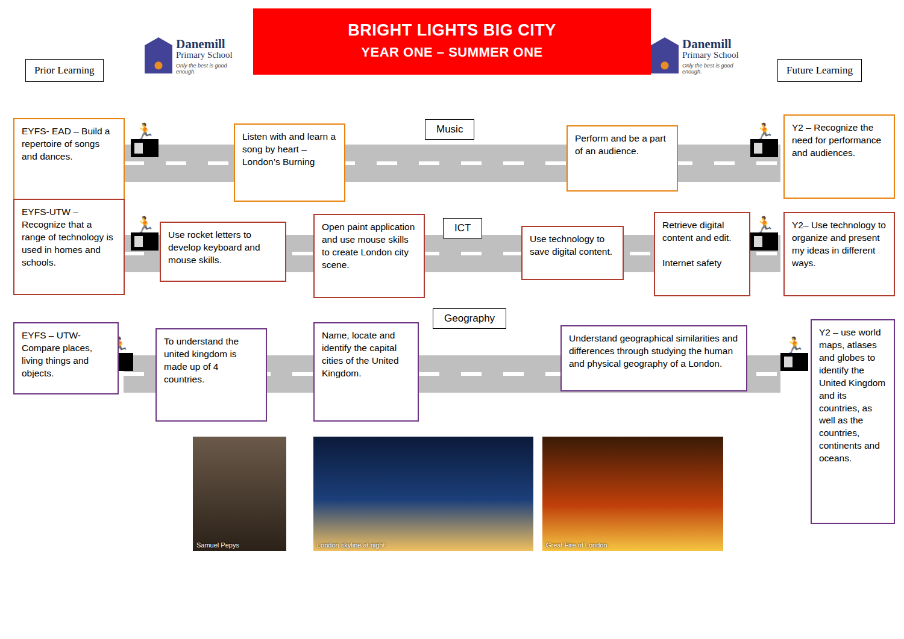BRIGHT LIGHTS BIG CITY YEAR ONE – SUMMER ONE
Prior Learning
Future Learning
DanemillPrimary School
Only the best is good enough.
DanemillPrimary School
Only the best is good enough.
🏃
🏃
🏃
🏃
🏃
🏃
Music
ICT
Geography
EYFS- EAD – Build a repertoire of songs and dances.
Listen with and learn a song by heart – London’s Burning
Perform and be a part of an audience.
Y2 – Recognize the need for performance and audiences.
EYFS-UTW – Recognize that a range of technology is used in homes and schools.
Use rocket letters to develop keyboard and mouse skills.
Open paint application and use mouse skills to create London city scene.
Use technology to save digital content.
Retrieve digital content and edit.
Internet safety
Y2– Use technology to organize and present my ideas in different ways.
EYFS – UTW- Compare places, living things and objects.
To understand the united kingdom is made up of 4 countries.
Name, locate and identify the capital cities of the United Kingdom.
Understand geographical similarities and differences through studying the human and physical geography of a London.
Y2 – use world maps, atlases and globes to identify the United Kingdom and its countries, as well as the countries, continents and oceans.
Samuel Pepys
London skyline at night
Great Fire of London